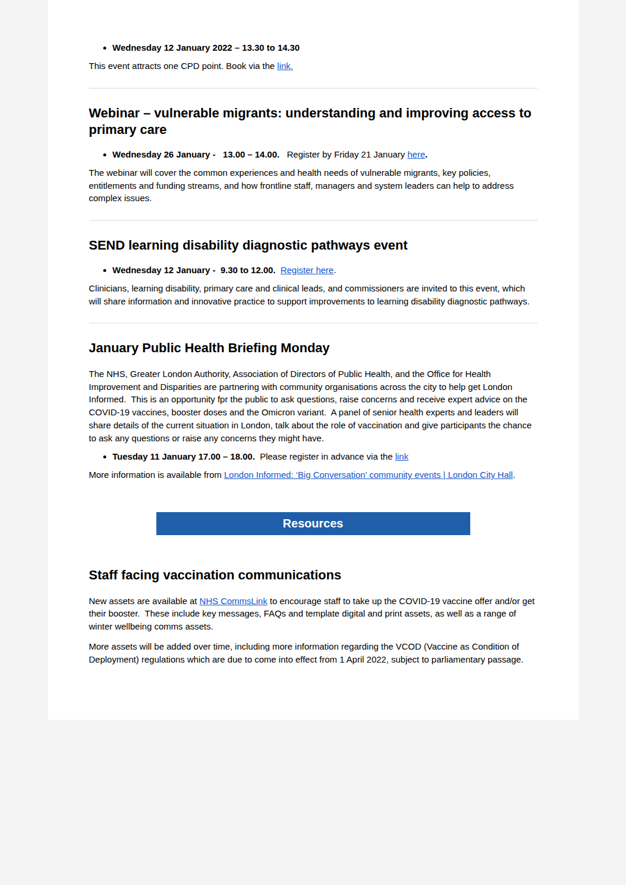Wednesday 12 January 2022 – 13.30 to 14.30
This event attracts one CPD point. Book via the link.
Webinar – vulnerable migrants: understanding and improving access to primary care
Wednesday 26 January - 13.00 – 14.00. Register by Friday 21 January here.
The webinar will cover the common experiences and health needs of vulnerable migrants, key policies, entitlements and funding streams, and how frontline staff, managers and system leaders can help to address complex issues.
SEND learning disability diagnostic pathways event
Wednesday 12 January - 9.30 to 12.00. Register here.
Clinicians, learning disability, primary care and clinical leads, and commissioners are invited to this event, which will share information and innovative practice to support improvements to learning disability diagnostic pathways.
January Public Health Briefing Monday
The NHS, Greater London Authority, Association of Directors of Public Health, and the Office for Health Improvement and Disparities are partnering with community organisations across the city to help get London Informed. This is an opportunity fpr the public to ask questions, raise concerns and receive expert advice on the COVID-19 vaccines, booster doses and the Omicron variant. A panel of senior health experts and leaders will share details of the current situation in London, talk about the role of vaccination and give participants the chance to ask any questions or raise any concerns they might have.
Tuesday 11 January 17.00 – 18.00. Please register in advance via the link
More information is available from London Informed: ‘Big Conversation’ community events | London City Hall.
Resources
Staff facing vaccination communications
New assets are available at NHS CommsLink to encourage staff to take up the COVID-19 vaccine offer and/or get their booster. These include key messages, FAQs and template digital and print assets, as well as a range of winter wellbeing comms assets.
More assets will be added over time, including more information regarding the VCOD (Vaccine as Condition of Deployment) regulations which are due to come into effect from 1 April 2022, subject to parliamentary passage.